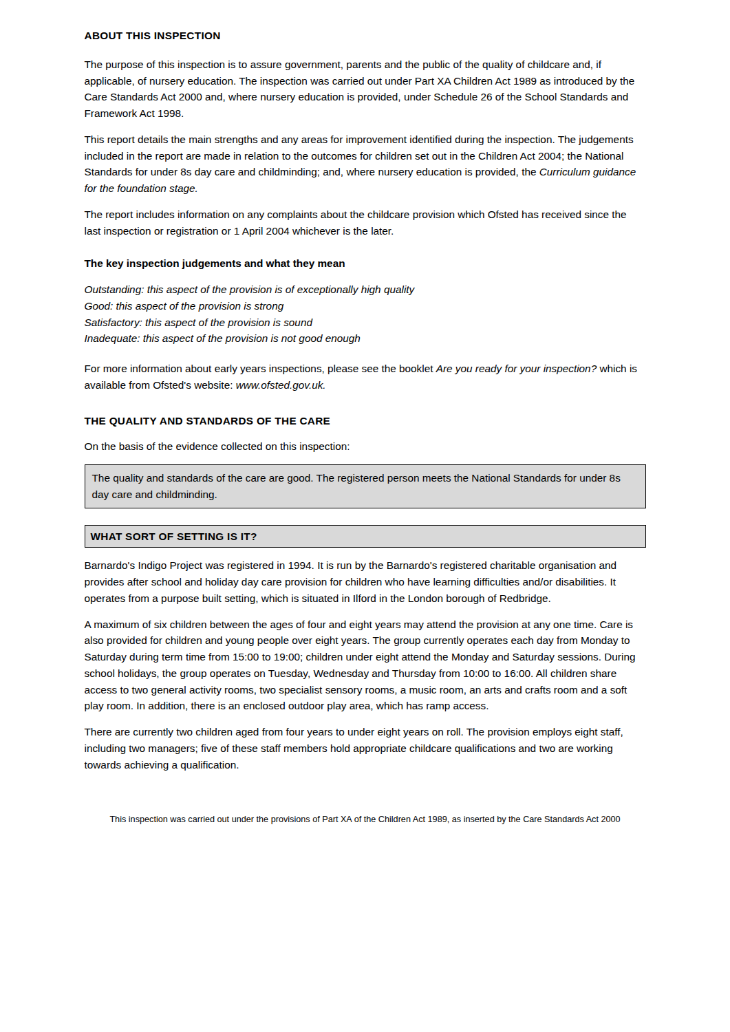ABOUT THIS INSPECTION
The purpose of this inspection is to assure government, parents and the public of the quality of childcare and, if applicable, of nursery education. The inspection was carried out under Part XA Children Act 1989 as introduced by the Care Standards Act 2000 and, where nursery education is provided, under Schedule 26 of the School Standards and Framework Act 1998.
This report details the main strengths and any areas for improvement identified during the inspection. The judgements included in the report are made in relation to the outcomes for children set out in the Children Act 2004; the National Standards for under 8s day care and childminding; and, where nursery education is provided, the Curriculum guidance for the foundation stage.
The report includes information on any complaints about the childcare provision which Ofsted has received since the last inspection or registration or 1 April 2004 whichever is the later.
The key inspection judgements and what they mean
Outstanding: this aspect of the provision is of exceptionally high quality
Good: this aspect of the provision is strong
Satisfactory: this aspect of the provision is sound
Inadequate: this aspect of the provision is not good enough
For more information about early years inspections, please see the booklet Are you ready for your inspection? which is available from Ofsted's website: www.ofsted.gov.uk.
THE QUALITY AND STANDARDS OF THE CARE
On the basis of the evidence collected on this inspection:
The quality and standards of the care are good. The registered person meets the National Standards for under 8s day care and childminding.
WHAT SORT OF SETTING IS IT?
Barnardo's Indigo Project was registered in 1994. It is run by the Barnardo's registered charitable organisation and provides after school and holiday day care provision for children who have learning difficulties and/or disabilities. It operates from a purpose built setting, which is situated in Ilford in the London borough of Redbridge.
A maximum of six children between the ages of four and eight years may attend the provision at any one time. Care is also provided for children and young people over eight years. The group currently operates each day from Monday to Saturday during term time from 15:00 to 19:00; children under eight attend the Monday and Saturday sessions. During school holidays, the group operates on Tuesday, Wednesday and Thursday from 10:00 to 16:00. All children share access to two general activity rooms, two specialist sensory rooms, a music room, an arts and crafts room and a soft play room. In addition, there is an enclosed outdoor play area, which has ramp access.
There are currently two children aged from four years to under eight years on roll. The provision employs eight staff, including two managers; five of these staff members hold appropriate childcare qualifications and two are working towards achieving a qualification.
This inspection was carried out under the provisions of Part XA of the Children Act 1989, as inserted by the Care Standards Act 2000